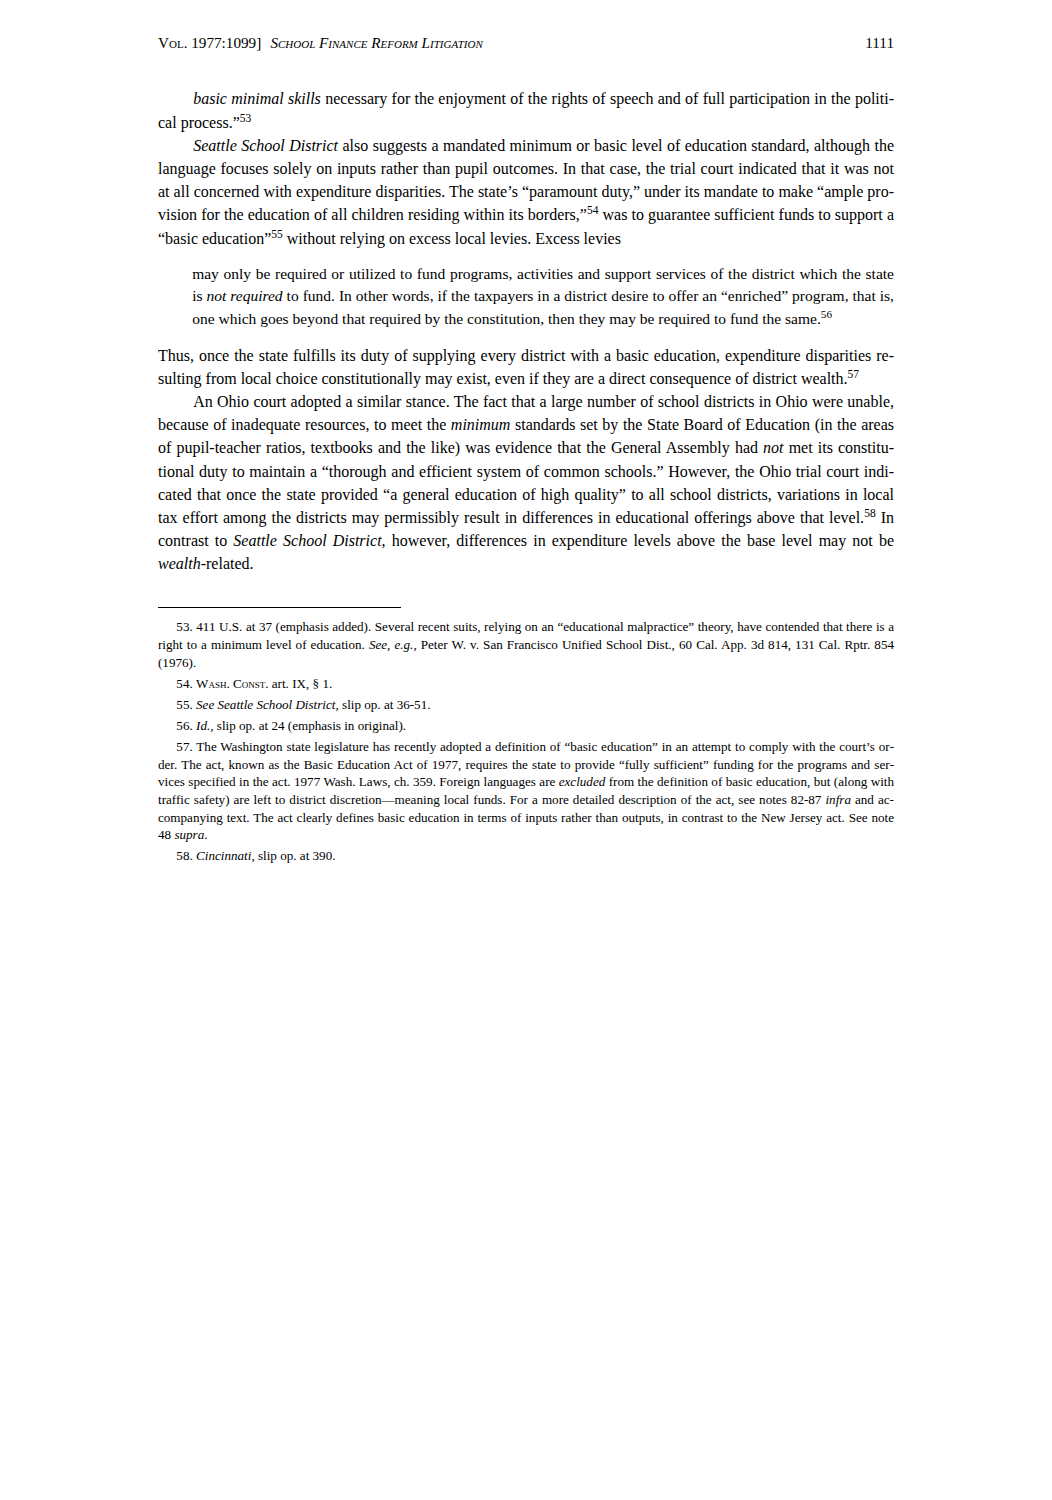Vol. 1977:1099] School Finance Reform Litigation 1111
basic minimal skills necessary for the enjoyment of the rights of speech and of full participation in the political process.”53
Seattle School District also suggests a mandated minimum or basic level of education standard, although the language focuses solely on inputs rather than pupil outcomes. In that case, the trial court indicated that it was not at all concerned with expenditure disparities. The state’s “paramount duty,” under its mandate to make “ample provision for the education of all children residing within its borders,”54 was to guarantee sufficient funds to support a “basic education”55 without relying on excess local levies. Excess levies
may only be required or utilized to fund programs, activities and support services of the district which the state is not required to fund. In other words, if the taxpayers in a district desire to offer an “enriched” program, that is, one which goes beyond that required by the constitution, then they may be required to fund the same.56
Thus, once the state fulfills its duty of supplying every district with a basic education, expenditure disparities resulting from local choice constitutionally may exist, even if they are a direct consequence of district wealth.57
An Ohio court adopted a similar stance. The fact that a large number of school districts in Ohio were unable, because of inadequate resources, to meet the minimum standards set by the State Board of Education (in the areas of pupil-teacher ratios, textbooks and the like) was evidence that the General Assembly had not met its constitutional duty to maintain a “thorough and efficient system of common schools.” However, the Ohio trial court indicated that once the state provided “a general education of high quality” to all school districts, variations in local tax effort among the districts may permissibly result in differences in educational offerings above that level.58 In contrast to Seattle School District, however, differences in expenditure levels above the base level may not be wealth-related.
53. 411 U.S. at 37 (emphasis added). Several recent suits, relying on an “educational malpractice” theory, have contended that there is a right to a minimum level of education. See, e.g., Peter W. v. San Francisco Unified School Dist., 60 Cal. App. 3d 814, 131 Cal. Rptr. 854 (1976).
54. Wash. Const. art. IX, § 1.
55. See Seattle School District, slip op. at 36-51.
56. Id., slip op. at 24 (emphasis in original).
57. The Washington state legislature has recently adopted a definition of “basic education” in an attempt to comply with the court’s order. The act, known as the Basic Education Act of 1977, requires the state to provide “fully sufficient” funding for the programs and services specified in the act. 1977 Wash. Laws, ch. 359. Foreign languages are excluded from the definition of basic education, but (along with traffic safety) are left to district discretion—meaning local funds. For a more detailed description of the act, see notes 82-87 infra and accompanying text. The act clearly defines basic education in terms of inputs rather than outputs, in contrast to the New Jersey act. See note 48 supra.
58. Cincinnati, slip op. at 390.